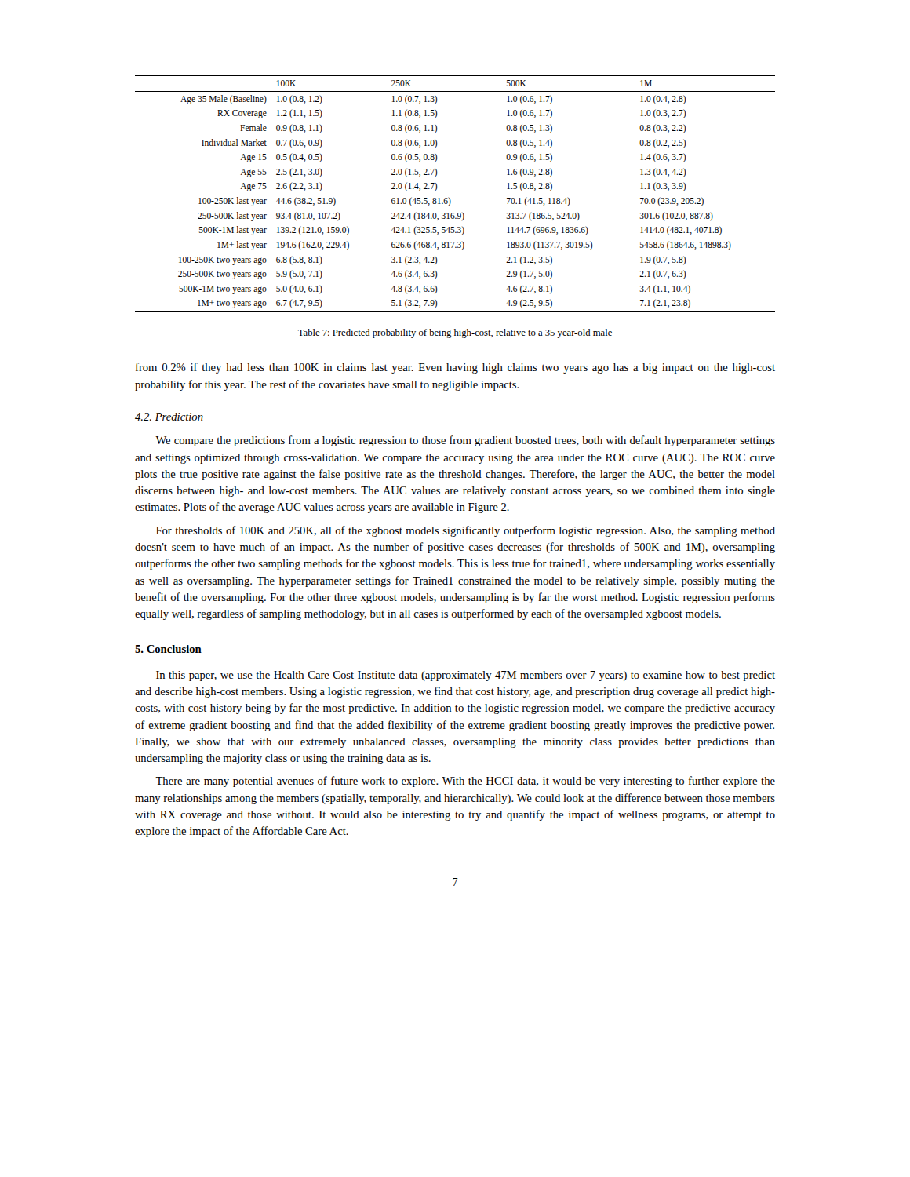| | 100K | 250K | 500K | 1M |
| --- | --- | --- | --- | --- |
| Age 35 Male (Baseline) | 1.0 (0.8, 1.2) | 1.0 (0.7, 1.3) | 1.0 (0.6, 1.7) | 1.0 (0.4, 2.8) |
| RX Coverage | 1.2 (1.1, 1.5) | 1.1 (0.8, 1.5) | 1.0 (0.6, 1.7) | 1.0 (0.3, 2.7) |
| Female | 0.9 (0.8, 1.1) | 0.8 (0.6, 1.1) | 0.8 (0.5, 1.3) | 0.8 (0.3, 2.2) |
| Individual Market | 0.7 (0.6, 0.9) | 0.8 (0.6, 1.0) | 0.8 (0.5, 1.4) | 0.8 (0.2, 2.5) |
| Age 15 | 0.5 (0.4, 0.5) | 0.6 (0.5, 0.8) | 0.9 (0.6, 1.5) | 1.4 (0.6, 3.7) |
| Age 55 | 2.5 (2.1, 3.0) | 2.0 (1.5, 2.7) | 1.6 (0.9, 2.8) | 1.3 (0.4, 4.2) |
| Age 75 | 2.6 (2.2, 3.1) | 2.0 (1.4, 2.7) | 1.5 (0.8, 2.8) | 1.1 (0.3, 3.9) |
| 100-250K last year | 44.6 (38.2, 51.9) | 61.0 (45.5, 81.6) | 70.1 (41.5, 118.4) | 70.0 (23.9, 205.2) |
| 250-500K last year | 93.4 (81.0, 107.2) | 242.4 (184.0, 316.9) | 313.7 (186.5, 524.0) | 301.6 (102.0, 887.8) |
| 500K-1M last year | 139.2 (121.0, 159.0) | 424.1 (325.5, 545.3) | 1144.7 (696.9, 1836.6) | 1414.0 (482.1, 4071.8) |
| 1M+ last year | 194.6 (162.0, 229.4) | 626.6 (468.4, 817.3) | 1893.0 (1137.7, 3019.5) | 5458.6 (1864.6, 14898.3) |
| 100-250K two years ago | 6.8 (5.8, 8.1) | 3.1 (2.3, 4.2) | 2.1 (1.2, 3.5) | 1.9 (0.7, 5.8) |
| 250-500K two years ago | 5.9 (5.0, 7.1) | 4.6 (3.4, 6.3) | 2.9 (1.7, 5.0) | 2.1 (0.7, 6.3) |
| 500K-1M two years ago | 5.0 (4.0, 6.1) | 4.8 (3.4, 6.6) | 4.6 (2.7, 8.1) | 3.4 (1.1, 10.4) |
| 1M+ two years ago | 6.7 (4.7, 9.5) | 5.1 (3.2, 7.9) | 4.9 (2.5, 9.5) | 7.1 (2.1, 23.8) |
Table 7: Predicted probability of being high-cost, relative to a 35 year-old male
from 0.2% if they had less than 100K in claims last year. Even having high claims two years ago has a big impact on the high-cost probability for this year. The rest of the covariates have small to negligible impacts.
4.2. Prediction
We compare the predictions from a logistic regression to those from gradient boosted trees, both with default hyperparameter settings and settings optimized through cross-validation. We compare the accuracy using the area under the ROC curve (AUC). The ROC curve plots the true positive rate against the false positive rate as the threshold changes. Therefore, the larger the AUC, the better the model discerns between high- and low-cost members. The AUC values are relatively constant across years, so we combined them into single estimates. Plots of the average AUC values across years are available in Figure 2.
For thresholds of 100K and 250K, all of the xgboost models significantly outperform logistic regression. Also, the sampling method doesn't seem to have much of an impact. As the number of positive cases decreases (for thresholds of 500K and 1M), oversampling outperforms the other two sampling methods for the xgboost models. This is less true for trained1, where undersampling works essentially as well as oversampling. The hyperparameter settings for Trained1 constrained the model to be relatively simple, possibly muting the benefit of the oversampling. For the other three xgboost models, undersampling is by far the worst method. Logistic regression performs equally well, regardless of sampling methodology, but in all cases is outperformed by each of the oversampled xgboost models.
5. Conclusion
In this paper, we use the Health Care Cost Institute data (approximately 47M members over 7 years) to examine how to best predict and describe high-cost members. Using a logistic regression, we find that cost history, age, and prescription drug coverage all predict high-costs, with cost history being by far the most predictive. In addition to the logistic regression model, we compare the predictive accuracy of extreme gradient boosting and find that the added flexibility of the extreme gradient boosting greatly improves the predictive power. Finally, we show that with our extremely unbalanced classes, oversampling the minority class provides better predictions than undersampling the majority class or using the training data as is.
There are many potential avenues of future work to explore. With the HCCI data, it would be very interesting to further explore the many relationships among the members (spatially, temporally, and hierarchically). We could look at the difference between those members with RX coverage and those without. It would also be interesting to try and quantify the impact of wellness programs, or attempt to explore the impact of the Affordable Care Act.
7